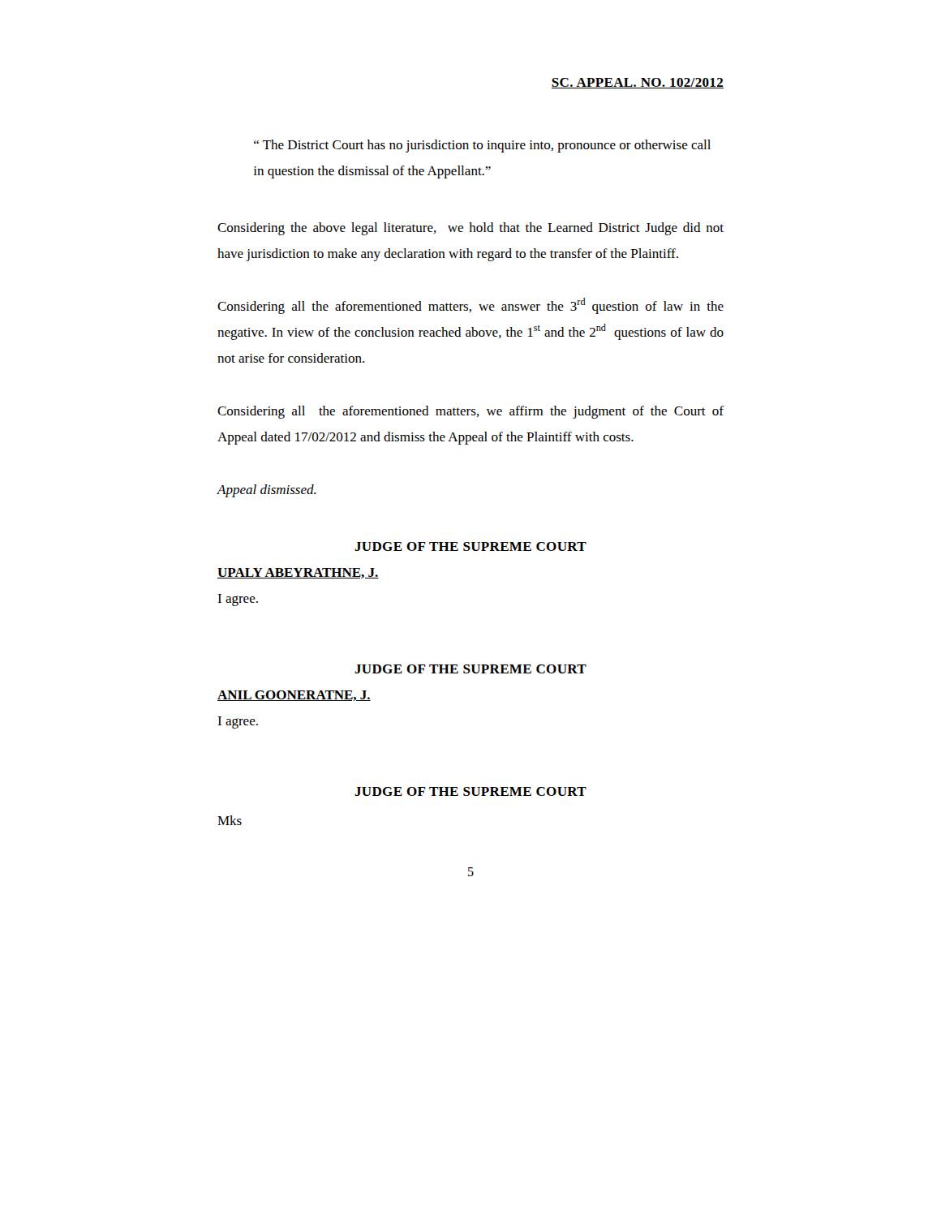SC. APPEAL. NO. 102/2012
“ The District Court has no jurisdiction to inquire into, pronounce or otherwise call in question the dismissal of the Appellant.”
Considering the above legal literature, we hold that the Learned District Judge did not have jurisdiction to make any declaration with regard to the transfer of the Plaintiff.
Considering all the aforementioned matters, we answer the 3rd question of law in the negative. In view of the conclusion reached above, the 1st and the 2nd questions of law do not arise for consideration.
Considering all the aforementioned matters, we affirm the judgment of the Court of Appeal dated 17/02/2012 and dismiss the Appeal of the Plaintiff with costs.
Appeal dismissed.
JUDGE OF THE SUPREME COURT
UPALY ABEYRATHNE, J.
I agree.
JUDGE OF THE SUPREME COURT
ANIL GOONERATNE, J.
I agree.
JUDGE OF THE SUPREME COURT
Mks
5